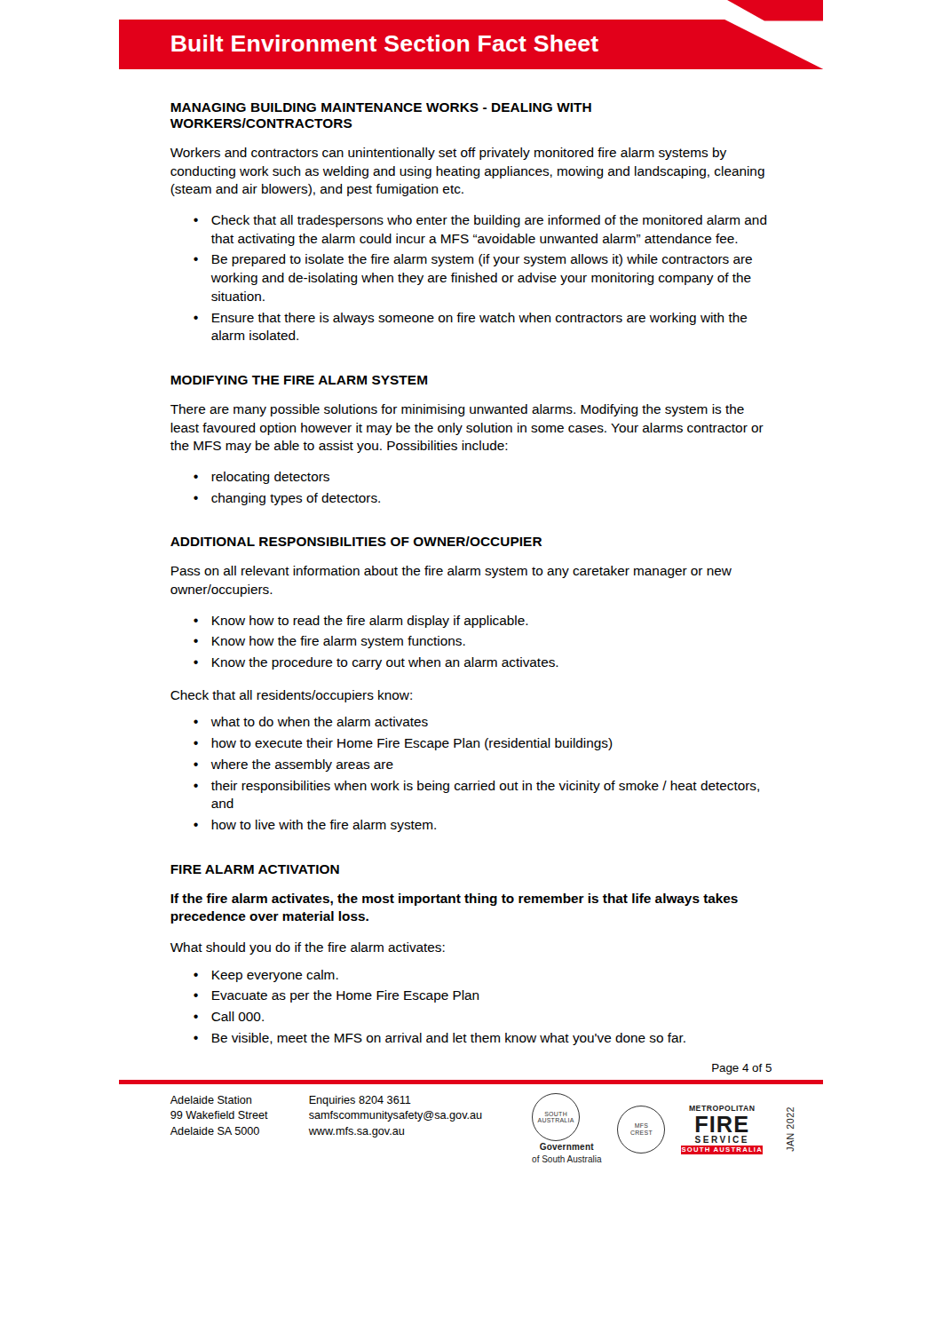Built Environment Section Fact Sheet
MANAGING BUILDING MAINTENANCE WORKS - DEALING WITH WORKERS/CONTRACTORS
Workers and contractors can unintentionally set off privately monitored fire alarm systems by conducting work such as welding and using heating appliances, mowing and landscaping, cleaning (steam and air blowers), and pest fumigation etc.
Check that all tradespersons who enter the building are informed of the monitored alarm and that activating the alarm could incur a MFS “avoidable unwanted alarm” attendance fee.
Be prepared to isolate the fire alarm system (if your system allows it) while contractors are working and de-isolating when they are finished or advise your monitoring company of the situation.
Ensure that there is always someone on fire watch when contractors are working with the alarm isolated.
MODIFYING THE FIRE ALARM SYSTEM
There are many possible solutions for minimising unwanted alarms. Modifying the system is the least favoured option however it may be the only solution in some cases. Your alarms contractor or the MFS may be able to assist you. Possibilities include:
relocating detectors
changing types of detectors.
ADDITIONAL RESPONSIBILITIES OF OWNER/OCCUPIER
Pass on all relevant information about the fire alarm system to any caretaker manager or new owner/occupiers.
Know how to read the fire alarm display if applicable.
Know how the fire alarm system functions.
Know the procedure to carry out when an alarm activates.
Check that all residents/occupiers know:
what to do when the alarm activates
how to execute their Home Fire Escape Plan (residential buildings)
where the assembly areas are
their responsibilities when work is being carried out in the vicinity of smoke / heat detectors, and
how to live with the fire alarm system.
FIRE ALARM ACTIVATION
If the fire alarm activates, the most important thing to remember is that life always takes precedence over material loss.
What should you do if the fire alarm activates:
Keep everyone calm.
Evacuate as per the Home Fire Escape Plan
Call 000.
Be visible, meet the MFS on arrival and let them know what you've done so far.
Page 4 of 5
Adelaide Station
99 Wakefield Street
Adelaide SA 5000
Enquiries 8204 3611
samfscommunitysafety@sa.gov.au
www.mfs.sa.gov.au
SOUTH
AUSTRALIA
Government
of South Australia
MFS
CREST
METROPOLITAN
FIRE
SERVICE
SOUTH AUSTRALIA
JAN 2022